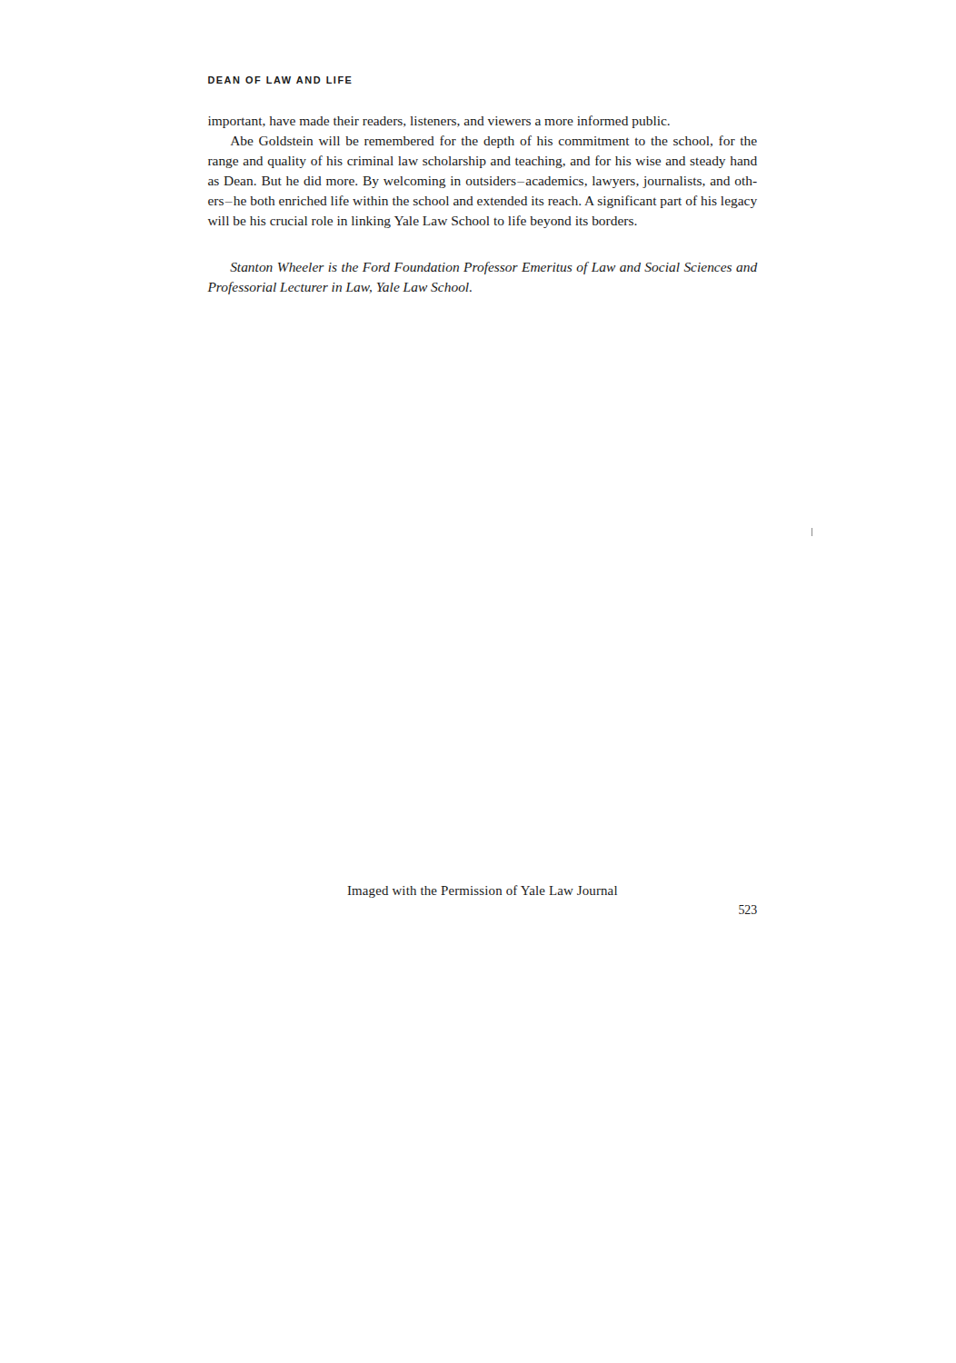Dean of Law and Life
important, have made their readers, listeners, and viewers a more informed public.
Abe Goldstein will be remembered for the depth of his commitment to the school, for the range and quality of his criminal law scholarship and teaching, and for his wise and steady hand as Dean. But he did more. By welcoming in outsiders – academics, lawyers, journalists, and others – he both enriched life within the school and extended its reach. A significant part of his legacy will be his crucial role in linking Yale Law School to life beyond its borders.
Stanton Wheeler is the Ford Foundation Professor Emeritus of Law and Social Sciences and Professorial Lecturer in Law, Yale Law School.
Imaged with the Permission of Yale Law Journal
523